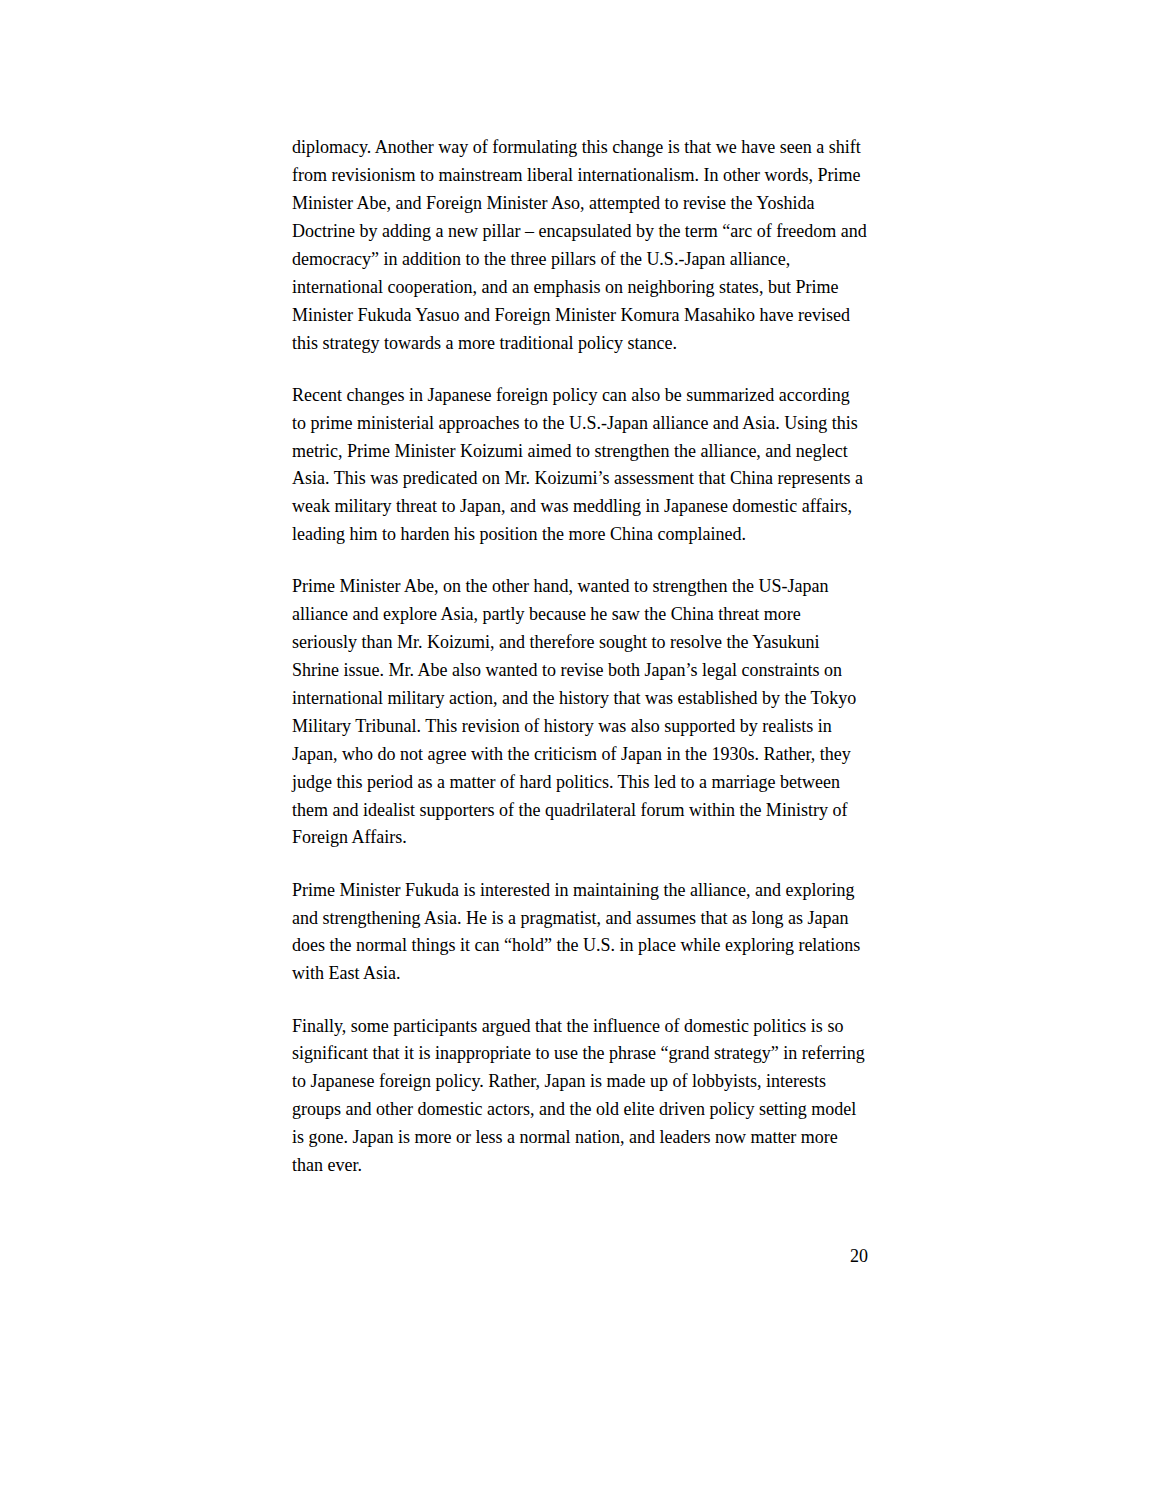diplomacy. Another way of formulating this change is that we have seen a shift from revisionism to mainstream liberal internationalism. In other words, Prime Minister Abe, and Foreign Minister Aso, attempted to revise the Yoshida Doctrine by adding a new pillar – encapsulated by the term “arc of freedom and democracy” in addition to the three pillars of the U.S.-Japan alliance, international cooperation, and an emphasis on neighboring states, but Prime Minister Fukuda Yasuo and Foreign Minister Komura Masahiko have revised this strategy towards a more traditional policy stance.
Recent changes in Japanese foreign policy can also be summarized according to prime ministerial approaches to the U.S.-Japan alliance and Asia. Using this metric, Prime Minister Koizumi aimed to strengthen the alliance, and neglect Asia. This was predicated on Mr. Koizumi’s assessment that China represents a weak military threat to Japan, and was meddling in Japanese domestic affairs, leading him to harden his position the more China complained.
Prime Minister Abe, on the other hand, wanted to strengthen the US-Japan alliance and explore Asia, partly because he saw the China threat more seriously than Mr. Koizumi, and therefore sought to resolve the Yasukuni Shrine issue. Mr. Abe also wanted to revise both Japan’s legal constraints on international military action, and the history that was established by the Tokyo Military Tribunal. This revision of history was also supported by realists in Japan, who do not agree with the criticism of Japan in the 1930s. Rather, they judge this period as a matter of hard politics. This led to a marriage between them and idealist supporters of the quadrilateral forum within the Ministry of Foreign Affairs.
Prime Minister Fukuda is interested in maintaining the alliance, and exploring and strengthening Asia. He is a pragmatist, and assumes that as long as Japan does the normal things it can “hold” the U.S. in place while exploring relations with East Asia.
Finally, some participants argued that the influence of domestic politics is so significant that it is inappropriate to use the phrase “grand strategy” in referring to Japanese foreign policy. Rather, Japan is made up of lobbyists, interests groups and other domestic actors, and the old elite driven policy setting model is gone. Japan is more or less a normal nation, and leaders now matter more than ever.
20